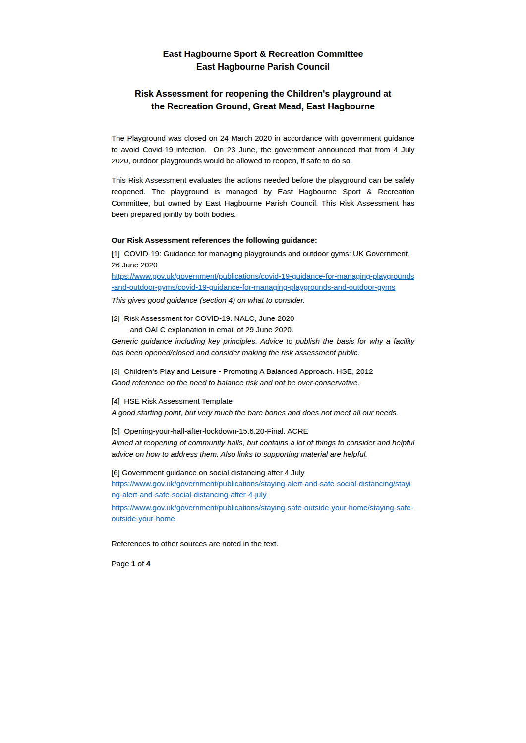East Hagbourne Sport & Recreation Committee East Hagbourne Parish Council
Risk Assessment for reopening the Children's playground at the Recreation Ground, Great Mead, East Hagbourne
The Playground was closed on 24 March 2020 in accordance with government guidance to avoid Covid-19 infection. On 23 June, the government announced that from 4 July 2020, outdoor playgrounds would be allowed to reopen, if safe to do so.
This Risk Assessment evaluates the actions needed before the playground can be safely reopened. The playground is managed by East Hagbourne Sport & Recreation Committee, but owned by East Hagbourne Parish Council. This Risk Assessment has been prepared jointly by both bodies.
Our Risk Assessment references the following guidance:
[1] COVID-19: Guidance for managing playgrounds and outdoor gyms: UK Government, 26 June 2020
https://www.gov.uk/government/publications/covid-19-guidance-for-managing-playgrounds-and-outdoor-gyms/covid-19-guidance-for-managing-playgrounds-and-outdoor-gyms
This gives good guidance (section 4) on what to consider.
[2] Risk Assessment for COVID-19. NALC, June 2020and OALC explanation in email of 29 June 2020.
Generic guidance including key principles. Advice to publish the basis for why a facility has been opened/closed and consider making the risk assessment public.
[3] Children's Play and Leisure - Promoting A Balanced Approach. HSE, 2012
Good reference on the need to balance risk and not be over-conservative.
[4] HSE Risk Assessment Template
A good starting point, but very much the bare bones and does not meet all our needs.
[5] Opening-your-hall-after-lockdown-15.6.20-Final. ACRE
Aimed at reopening of community halls, but contains a lot of things to consider and helpful advice on how to address them. Also links to supporting material are helpful.
[6] Government guidance on social distancing after 4 July
https://www.gov.uk/government/publications/staying-alert-and-safe-social-distancing/staying-alert-and-safe-social-distancing-after-4-july
https://www.gov.uk/government/publications/staying-safe-outside-your-home/staying-safe-outside-your-home
References to other sources are noted in the text.
Page 1 of 4